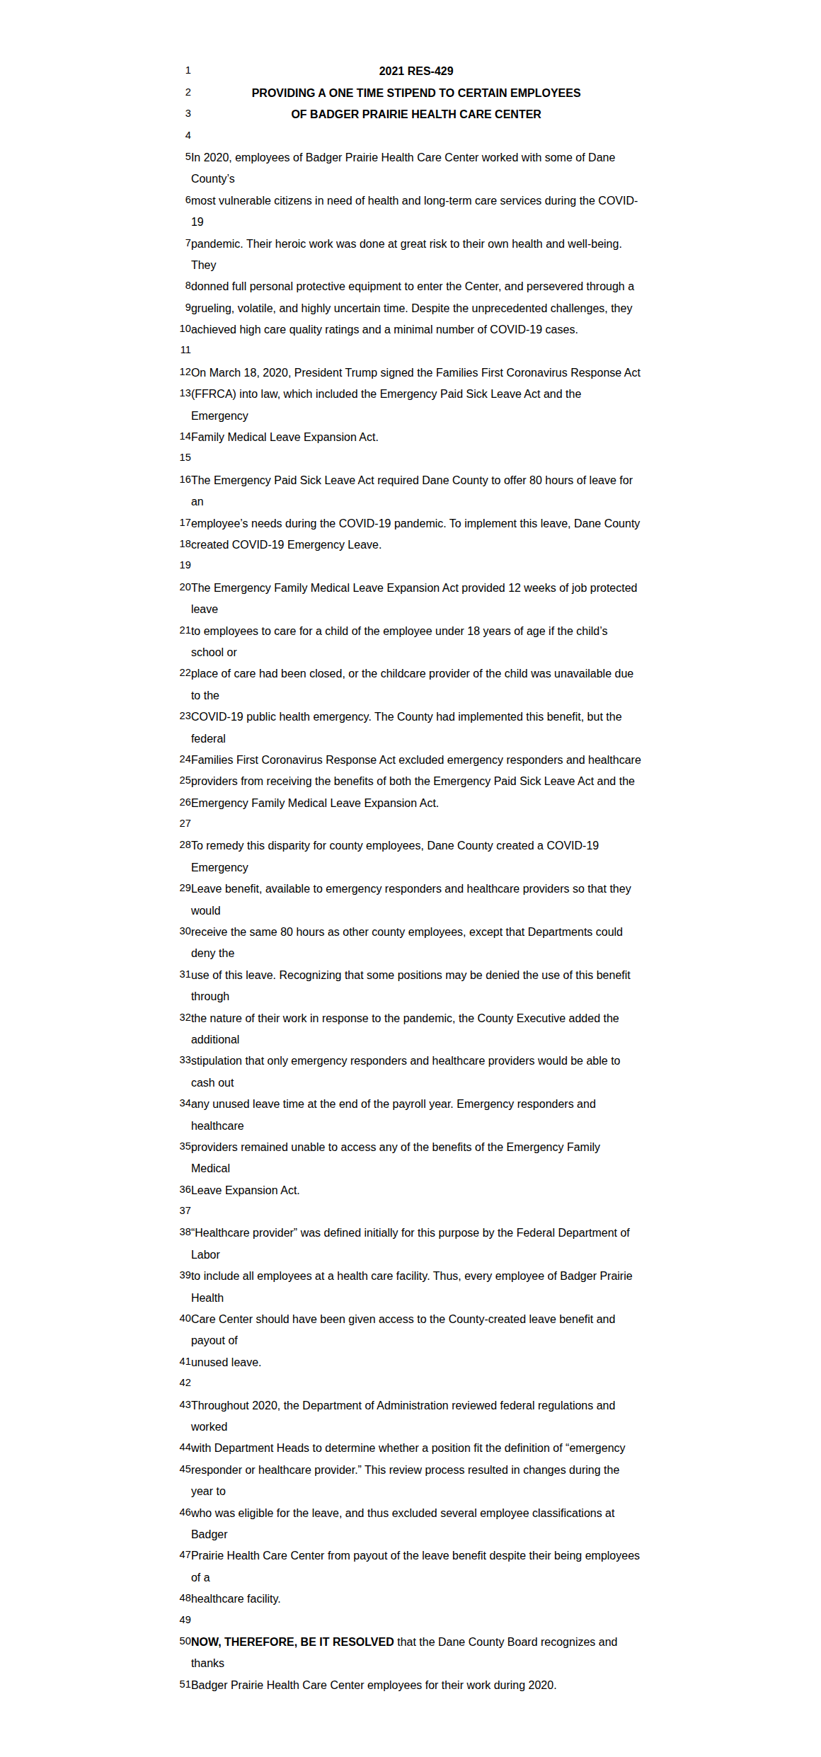| 1 | 2021 RES-429 |
| 2 | PROVIDING A ONE TIME STIPEND TO CERTAIN EMPLOYEES |
| 3 | OF BADGER PRAIRIE HEALTH CARE CENTER |
| 4 | |
| 5 | In 2020, employees of Badger Prairie Health Care Center worked with some of Dane County’s |
| 6 | most vulnerable citizens in need of health and long-term care services during the COVID-19 |
| 7 | pandemic. Their heroic work was done at great risk to their own health and well-being. They |
| 8 | donned full personal protective equipment to enter the Center, and persevered through a |
| 9 | grueling, volatile, and highly uncertain time. Despite the unprecedented challenges, they |
| 10 | achieved high care quality ratings and a minimal number of COVID-19 cases. |
| 11 | |
| 12 | On March 18, 2020, President Trump signed the Families First Coronavirus Response Act |
| 13 | (FFRCA) into law, which included the Emergency Paid Sick Leave Act and the Emergency |
| 14 | Family Medical Leave Expansion Act. |
| 15 | |
| 16 | The Emergency Paid Sick Leave Act required Dane County to offer 80 hours of leave for an |
| 17 | employee’s needs during the COVID-19 pandemic. To implement this leave, Dane County |
| 18 | created COVID-19 Emergency Leave. |
| 19 | |
| 20 | The Emergency Family Medical Leave Expansion Act provided 12 weeks of job protected leave |
| 21 | to employees to care for a child of the employee under 18 years of age if the child’s school or |
| 22 | place of care had been closed, or the childcare provider of the child was unavailable due to the |
| 23 | COVID-19 public health emergency. The County had implemented this benefit, but the federal |
| 24 | Families First Coronavirus Response Act excluded emergency responders and healthcare |
| 25 | providers from receiving the benefits of both the Emergency Paid Sick Leave Act and the |
| 26 | Emergency Family Medical Leave Expansion Act. |
| 27 | |
| 28 | To remedy this disparity for county employees, Dane County created a COVID-19 Emergency |
| 29 | Leave benefit, available to emergency responders and healthcare providers so that they would |
| 30 | receive the same 80 hours as other county employees, except that Departments could deny the |
| 31 | use of this leave. Recognizing that some positions may be denied the use of this benefit through |
| 32 | the nature of their work in response to the pandemic, the County Executive added the additional |
| 33 | stipulation that only emergency responders and healthcare providers would be able to cash out |
| 34 | any unused leave time at the end of the payroll year. Emergency responders and healthcare |
| 35 | providers remained unable to access any of the benefits of the Emergency Family Medical |
| 36 | Leave Expansion Act. |
| 37 | |
| 38 | “Healthcare provider” was defined initially for this purpose by the Federal Department of Labor |
| 39 | to include all employees at a health care facility. Thus, every employee of Badger Prairie Health |
| 40 | Care Center should have been given access to the County-created leave benefit and payout of |
| 41 | unused leave. |
| 42 | |
| 43 | Throughout 2020, the Department of Administration reviewed federal regulations and worked |
| 44 | with Department Heads to determine whether a position fit the definition of “emergency |
| 45 | responder or healthcare provider.” This review process resulted in changes during the year to |
| 46 | who was eligible for the leave, and thus excluded several employee classifications at Badger |
| 47 | Prairie Health Care Center from payout of the leave benefit despite their being employees of a |
| 48 | healthcare facility. |
| 49 | |
| 50 | NOW, THEREFORE, BE IT RESOLVED that the Dane County Board recognizes and thanks |
| 51 | Badger Prairie Health Care Center employees for their work during 2020. |